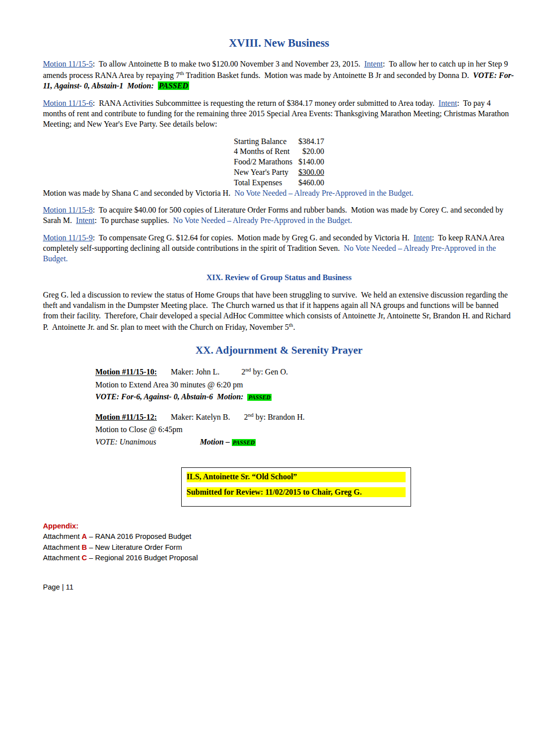XVIII. New Business
Motion 11/15-5: To allow Antoinette B to make two $120.00 November 3 and November 23, 2015. Intent: To allow her to catch up in her Step 9 amends process RANA Area by repaying 7th Tradition Basket funds. Motion was made by Antoinette B Jr and seconded by Donna D. VOTE: For-11, Against- 0, Abstain-1 Motion: PASSED
Motion 11/15-6: RANA Activities Subcommittee is requesting the return of $384.17 money order submitted to Area today. Intent: To pay 4 months of rent and contribute to funding for the remaining three 2015 Special Area Events: Thanksgiving Marathon Meeting; Christmas Marathon Meeting; and New Year's Eve Party. See details below:
| Starting Balance | $384.17 |
| 4 Months of Rent | $20.00 |
| Food/2 Marathons | $140.00 |
| New Year's Party | $300.00 |
| Total Expenses | $460.00 |
Motion was made by Shana C and seconded by Victoria H. No Vote Needed – Already Pre-Approved in the Budget.
Motion 11/15-8: To acquire $40.00 for 500 copies of Literature Order Forms and rubber bands. Motion was made by Corey C. and seconded by Sarah M. Intent: To purchase supplies. No Vote Needed – Already Pre-Approved in the Budget.
Motion 11/15-9: To compensate Greg G. $12.64 for copies. Motion made by Greg G. and seconded by Victoria H. Intent: To keep RANA Area completely self-supporting declining all outside contributions in the spirit of Tradition Seven. No Vote Needed – Already Pre-Approved in the Budget.
XIX. Review of Group Status and Business
Greg G. led a discussion to review the status of Home Groups that have been struggling to survive. We held an extensive discussion regarding the theft and vandalism in the Dumpster Meeting place. The Church warned us that if it happens again all NA groups and functions will be banned from their facility. Therefore, Chair developed a special AdHoc Committee which consists of Antoinette Jr, Antoinette Sr, Brandon H. and Richard P. Antoinette Jr. and Sr. plan to meet with the Church on Friday, November 5th.
XX. Adjournment & Serenity Prayer
Motion #11/15-10: Maker: John L. 2nd by: Gen O.
Motion to Extend Area 30 minutes @ 6:20 pm
VOTE: For-6, Against- 0, Abstain-6 Motion: PASSED
Motion #11/15-12: Maker: Katelyn B. 2nd by: Brandon H.
Motion to Close @ 6:45pm
VOTE: Unanimous Motion – PASSED
ILS, Antoinette Sr. “Old School”
Submitted for Review: 11/02/2015 to Chair, Greg G.
Appendix:
Attachment A – RANA 2016 Proposed Budget
Attachment B – New Literature Order Form
Attachment C – Regional 2016 Budget Proposal
Page | 11